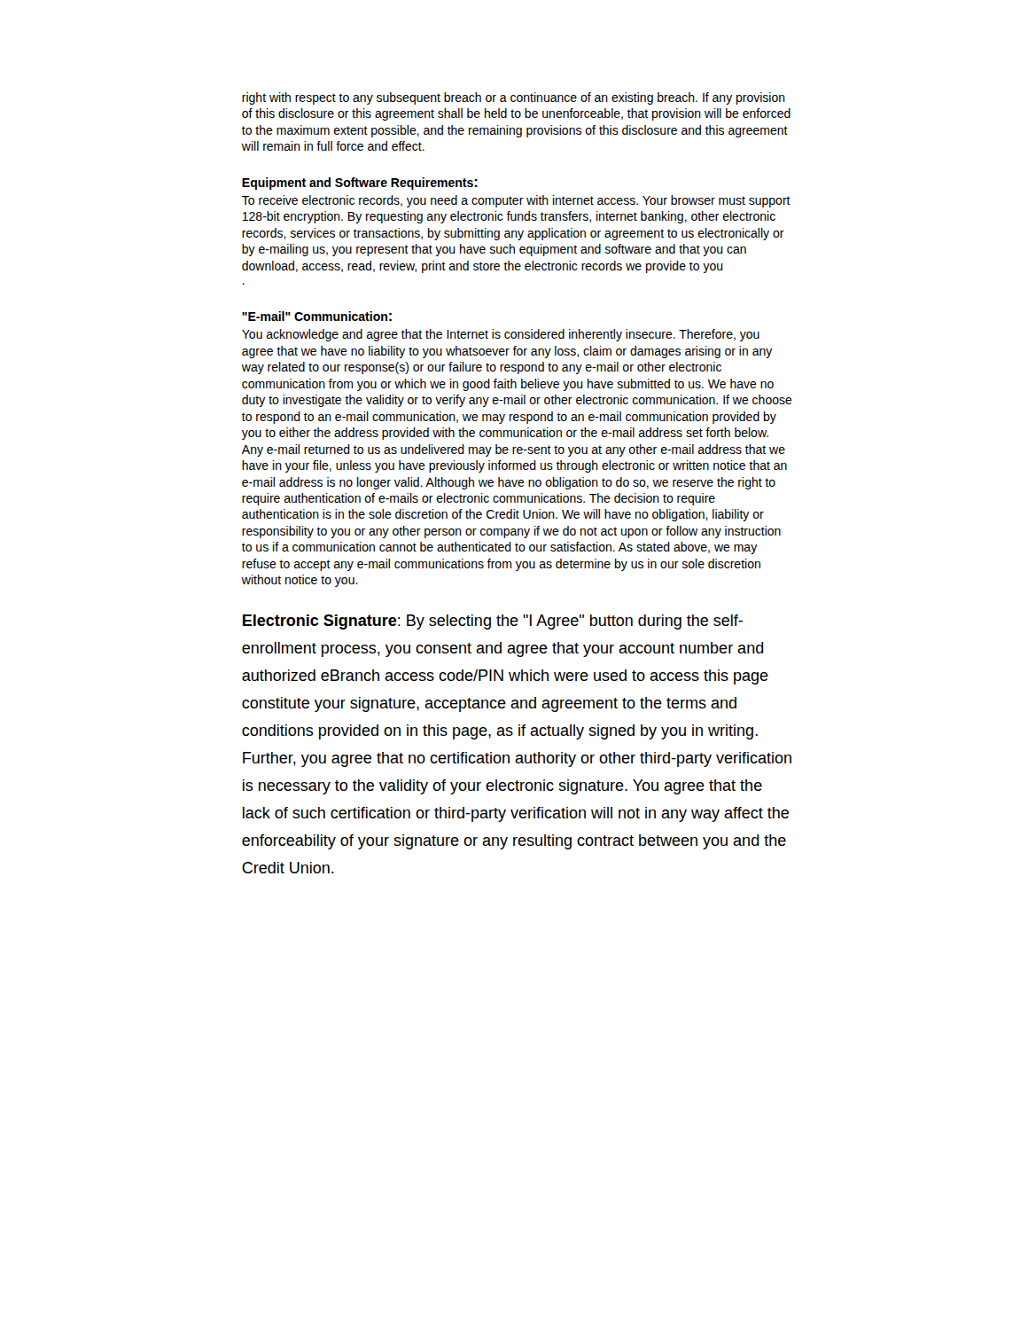right with respect to any subsequent breach or a continuance of an existing breach. If any provision of this disclosure or this agreement shall be held to be unenforceable, that provision will be enforced to the maximum extent possible, and the remaining provisions of this disclosure and this agreement will remain in full force and effect.
Equipment and Software Requirements:
To receive electronic records, you need a computer with internet access. Your browser must support 128-bit encryption. By requesting any electronic funds transfers, internet banking, other electronic records, services or transactions, by submitting any application or agreement to us electronically or by e-mailing us, you represent that you have such equipment and software and that you can download, access, read, review, print and store the electronic records we provide to you
.
"E-mail" Communication:
You acknowledge and agree that the Internet is considered inherently insecure. Therefore, you agree that we have no liability to you whatsoever for any loss, claim or damages arising or in any way related to our response(s) or our failure to respond to any e-mail or other electronic communication from you or which we in good faith believe you have submitted to us. We have no duty to investigate the validity or to verify any e-mail or other electronic communication. If we choose to respond to an e-mail communication, we may respond to an e-mail communication provided by you to either the address provided with the communication or the e-mail address set forth below.
Any e-mail returned to us as undelivered may be re-sent to you at any other e-mail address that we have in your file, unless you have previously informed us through electronic or written notice that an e-mail address is no longer valid. Although we have no obligation to do so, we reserve the right to require authentication of e-mails or electronic communications. The decision to require authentication is in the sole discretion of the Credit Union. We will have no obligation, liability or responsibility to you or any other person or company if we do not act upon or follow any instruction to us if a communication cannot be authenticated to our satisfaction. As stated above, we may refuse to accept any e-mail communications from you as determine by us in our sole discretion without notice to you.
Electronic Signature: By selecting the "I Agree" button during the self- enrollment process, you consent and agree that your account number and authorized eBranch access code/PIN which were used to access this page constitute your signature, acceptance and agreement to the terms and conditions provided on in this page, as if actually signed by you in writing. Further, you agree that no certification authority or other third-party verification is necessary to the validity of your electronic signature. You agree that the lack of such certification or third-party verification will not in any way affect the enforceability of your signature or any resulting contract between you and the Credit Union.